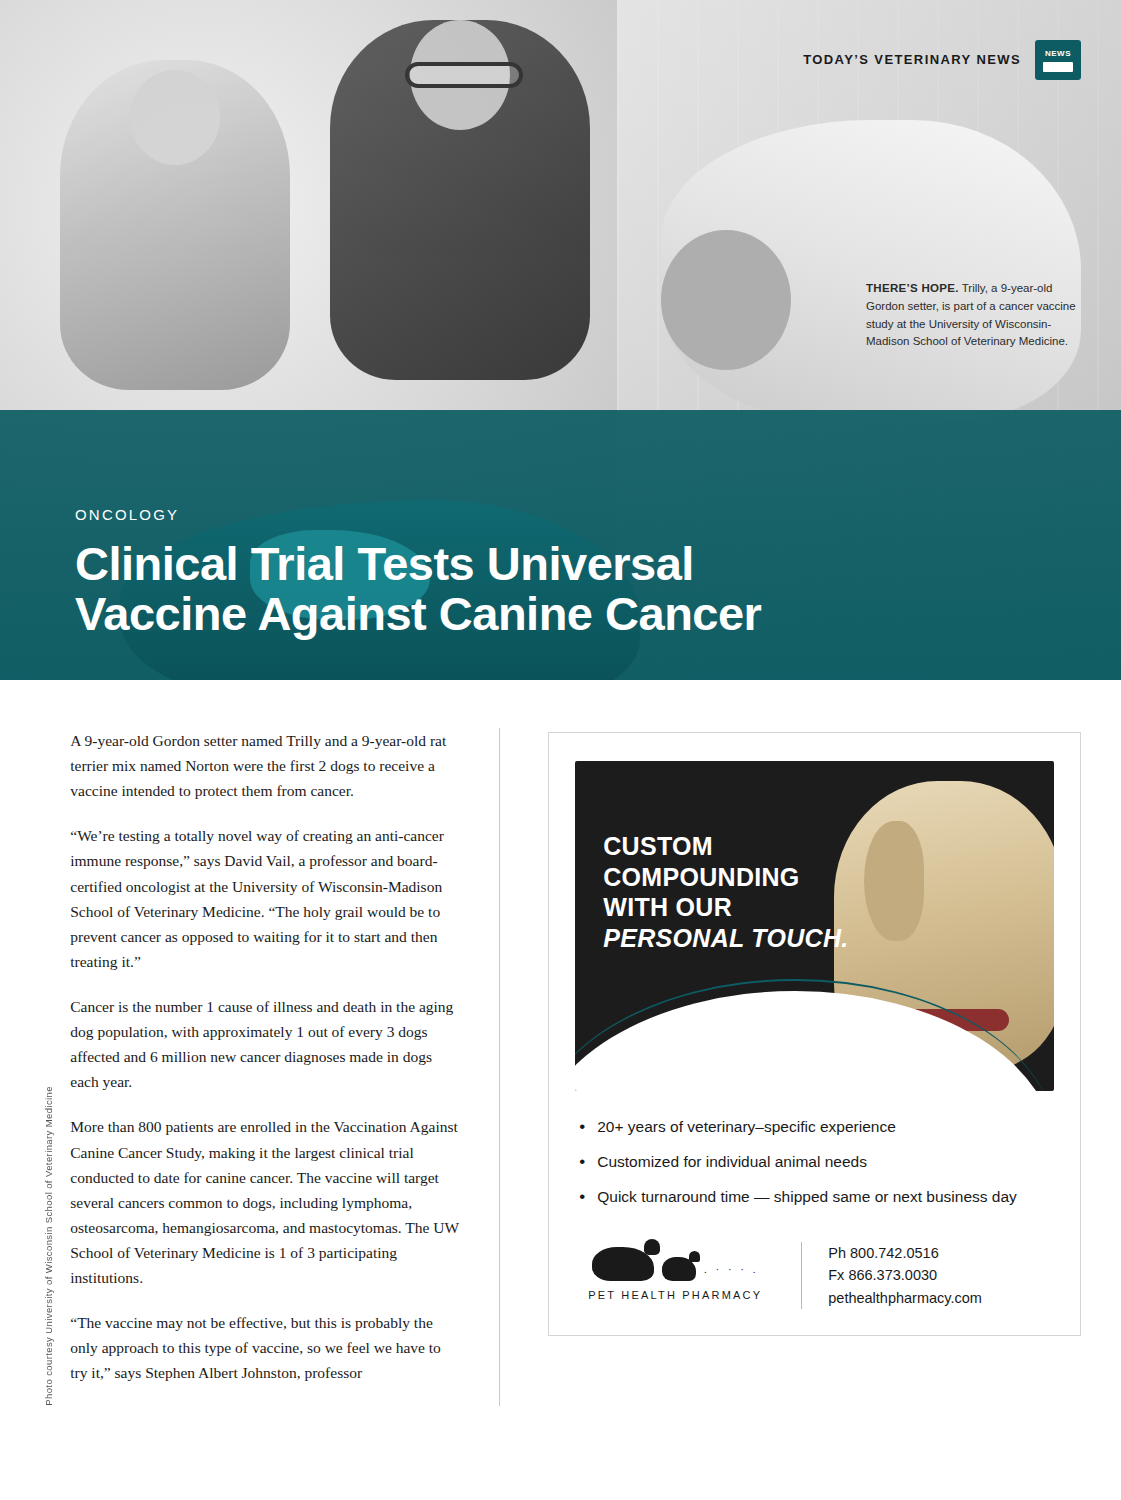Today’s Veterinary News
THERE’S HOPE. Trilly, a 9-year-old Gordon setter, is part of a cancer vaccine study at the University of Wisconsin-Madison School of Veterinary Medicine.
Oncology
Clinical Trial Tests Universal
Vaccine Against Canine Cancer
Photo courtesy University of Wisconsin School of Veterinary Medicine
A 9-year-old Gordon setter named Trilly and a 9-year-old rat terrier mix named Norton were the first 2 dogs to receive a vaccine intended to protect them from cancer.
“We’re testing a totally novel way of creating an anti-cancer immune response,” says David Vail, a professor and board-certified oncologist at the University of Wisconsin-Madison School of Veterinary Medicine. “The holy grail would be to prevent cancer as opposed to waiting for it to start and then treating it.”
Cancer is the number 1 cause of illness and death in the aging dog population, with approximately 1 out of every 3 dogs affected and 6 million new cancer diagnoses made in dogs each year.
More than 800 patients are enrolled in the Vaccination Against Canine Cancer Study, making it the largest clinical trial conducted to date for canine cancer. The vaccine will target several cancers common to dogs, including lymphoma, osteosarcoma, hemangiosarcoma, and mastocytomas. The UW School of Veterinary Medicine is 1 of 3 participating institutions.
“The vaccine may not be effective, but this is probably the only approach to this type of vaccine, so we feel we have to try it,” says Stephen Albert Johnston, professor
CUSTOM
COMPOUNDING
WITH OUR
PERSONAL TOUCH.
20+ years of veterinary–specific experience
Customized for individual animal needs
Quick turnaround time — shipped same or next business day
. · · · .
PET HEALTH PHARMACY
Ph 800.742.0516
Fx 866.373.0030
pethealthpharmacy.com